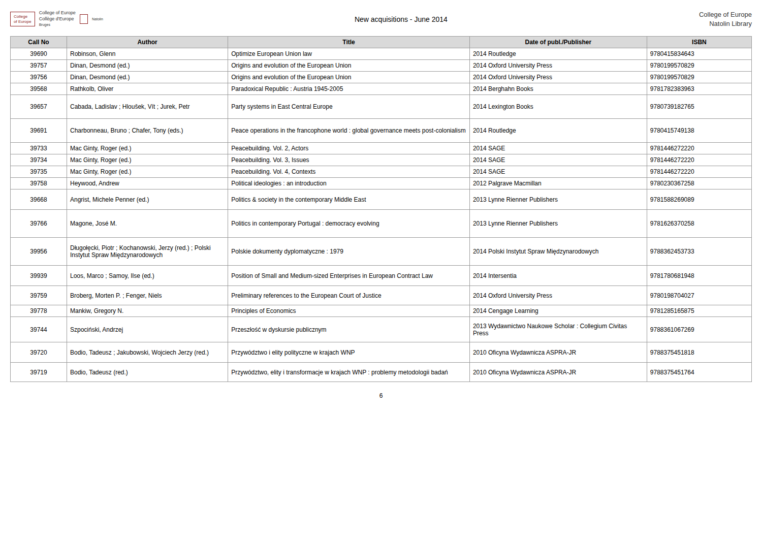College
of Europe
College of Europe
Collège d'Europe
Bruges
Natolin
New acquisitions - June 2014
College of Europe
Natolin Library
| Call No | Author | Title | Date of publ./Publisher | ISBN |
| --- | --- | --- | --- | --- |
| 39690 | Robinson, Glenn | Optimize European Union law | 2014 Routledge | 9780415834643 |
| 39757 | Dinan, Desmond (ed.) | Origins and evolution of the European Union | 2014 Oxford University Press | 9780199570829 |
| 39756 | Dinan, Desmond (ed.) | Origins and evolution of the European Union | 2014 Oxford University Press | 9780199570829 |
| 39568 | Rathkolb, Oliver | Paradoxical Republic : Austria 1945-2005 | 2014 Berghahn Books | 9781782383963 |
| 39657 | Cabada, Ladislav ; Hloušek, Vít ; Jurek, Petr | Party systems in East Central Europe | 2014 Lexington Books | 9780739182765 |
| 39691 | Charbonneau, Bruno ; Chafer, Tony (eds.) | Peace operations in the francophone world : global governance meets post-colonialism | 2014 Routledge | 9780415749138 |
| 39733 | Mac Ginty, Roger (ed.) | Peacebuilding. Vol. 2, Actors | 2014 SAGE | 9781446272220 |
| 39734 | Mac Ginty, Roger (ed.) | Peacebuilding. Vol. 3, Issues | 2014 SAGE | 9781446272220 |
| 39735 | Mac Ginty, Roger (ed.) | Peacebuilding. Vol. 4, Contexts | 2014 SAGE | 9781446272220 |
| 39758 | Heywood, Andrew | Political ideologies : an introduction | 2012 Palgrave Macmillan | 9780230367258 |
| 39668 | Angrist, Michele Penner (ed.) | Politics & society in the contemporary Middle East | 2013 Lynne Rienner Publishers | 9781588269089 |
| 39766 | Magone, José M. | Politics in contemporary Portugal : democracy evolving | 2013 Lynne Rienner Publishers | 9781626370258 |
| 39956 | Długołęcki, Piotr ; Kochanowski, Jerzy (red.) ; Polski Instytut Spraw Międzynarodowych | Polskie dokumenty dyplomatyczne : 1979 | 2014 Polski Instytut Spraw Międzynarodowych | 9788362453733 |
| 39939 | Loos, Marco ; Samoy, Ilse (ed.) | Position of Small and Medium-sized Enterprises in European Contract Law | 2014 Intersentia | 9781780681948 |
| 39759 | Broberg, Morten P. ; Fenger, Niels | Preliminary references to the European Court of Justice | 2014 Oxford University Press | 9780198704027 |
| 39778 | Mankiw, Gregory N. | Principles of Economics | 2014 Cengage Learning | 9781285165875 |
| 39744 | Szpociński, Andrzej | Przeszłość w dyskursie publicznym | 2013 Wydawnictwo Naukowe Scholar : Collegium Civitas Press | 9788361067269 |
| 39720 | Bodio, Tadeusz ; Jakubowski, Wojciech Jerzy (red.) | Przywództwo i elity polityczne w krajach WNP | 2010 Oficyna Wydawnicza ASPRA-JR | 9788375451818 |
| 39719 | Bodio, Tadeusz (red.) | Przywództwo, elity i transformacje w krajach WNP : problemy metodologii badań | 2010 Oficyna Wydawnicza ASPRA-JR | 9788375451764 |
6